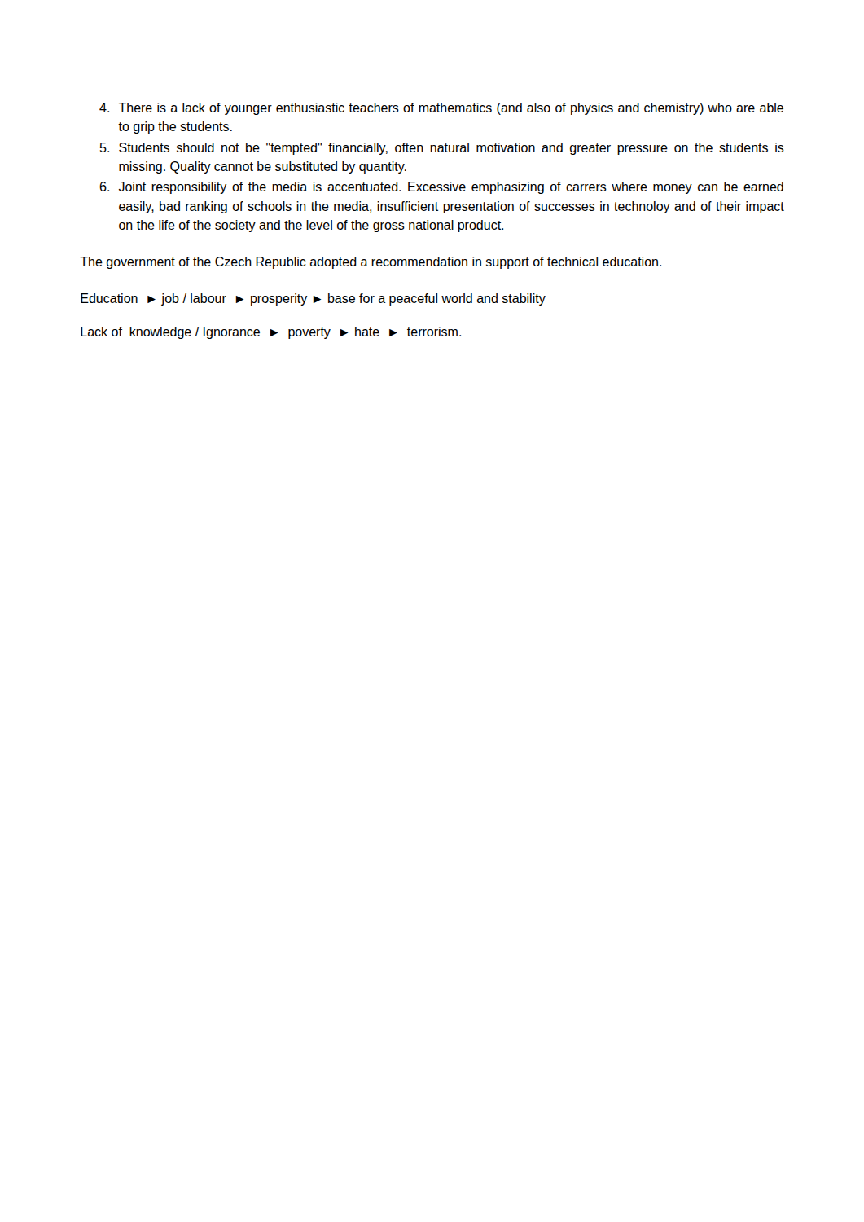There is a lack of younger enthusiastic teachers of mathematics (and also of physics and chemistry) who are able to grip the students.
Students should not be "tempted" financially, often natural motivation and greater pressure on the students is missing. Quality cannot be substituted by quantity.
Joint responsibility of the media is accentuated. Excessive emphasizing of carrers where money can be earned easily, bad ranking of schools in the media, insufficient presentation of successes in technoloy and of their impact on the life of the society and the level of the gross national product.
The government of the Czech Republic adopted a recommendation in support of technical education.
Education ► job / labour ► prosperity ► base for a peaceful world and stability
Lack of knowledge / Ignorance ► poverty ► hate ► terrorism.